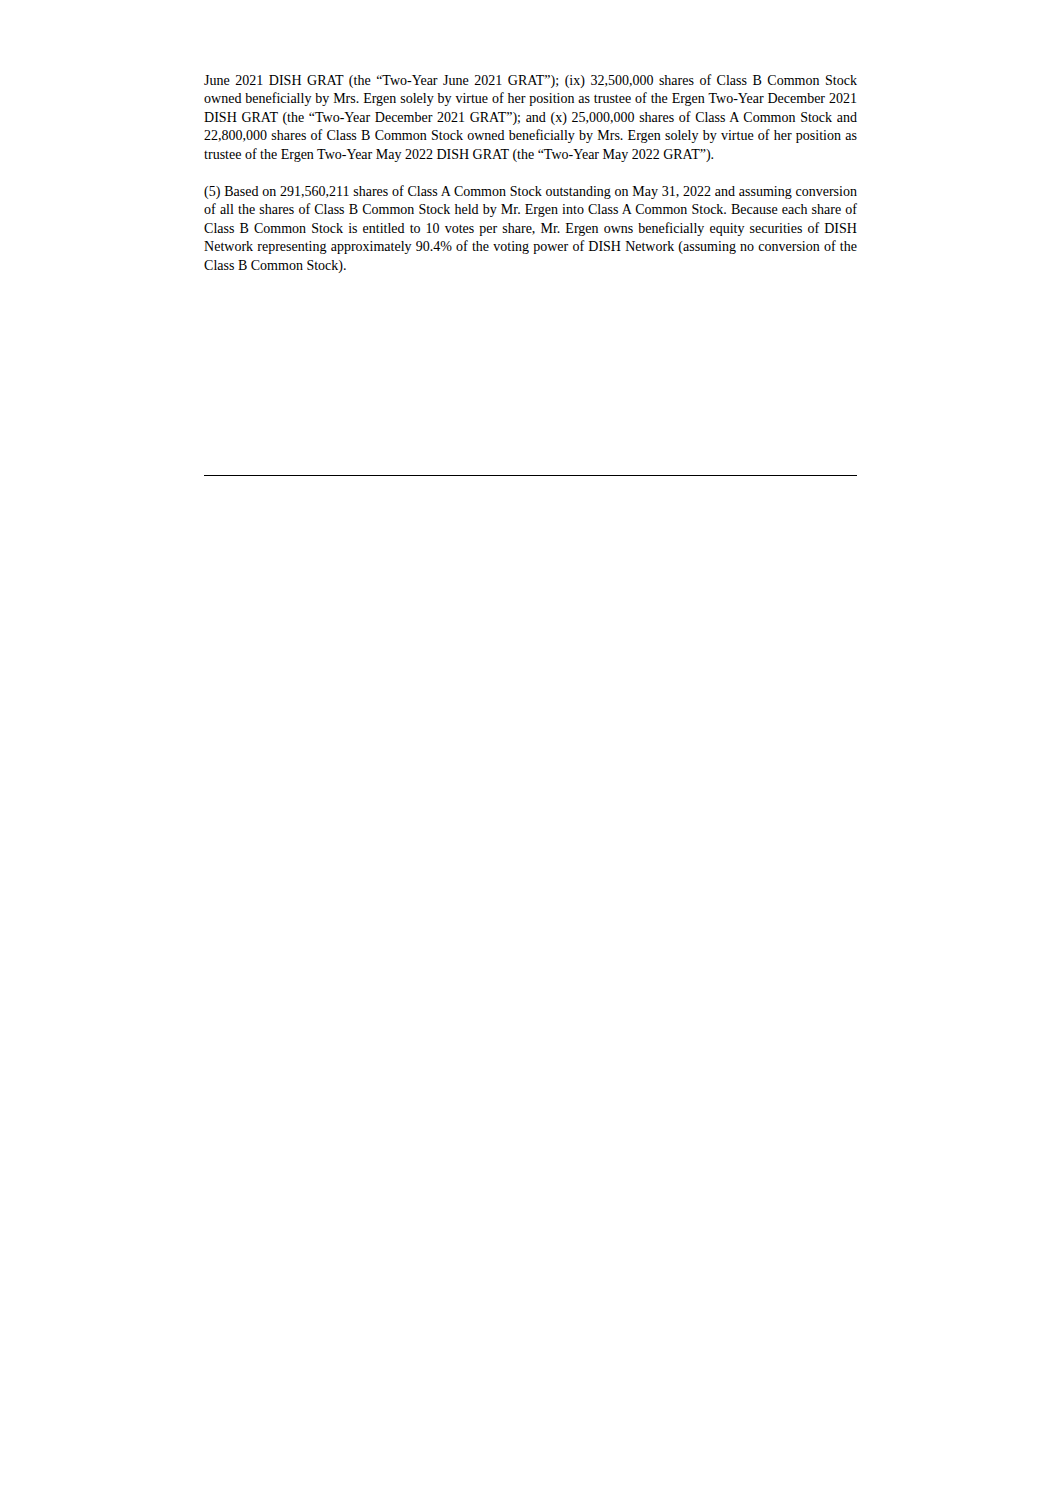June 2021 DISH GRAT (the “Two-Year June 2021 GRAT”); (ix) 32,500,000 shares of Class B Common Stock owned beneficially by Mrs. Ergen solely by virtue of her position as trustee of the Ergen Two-Year December 2021 DISH GRAT (the “Two-Year December 2021 GRAT”); and (x) 25,000,000 shares of Class A Common Stock and 22,800,000 shares of Class B Common Stock owned beneficially by Mrs. Ergen solely by virtue of her position as trustee of the Ergen Two-Year May 2022 DISH GRAT (the “Two-Year May 2022 GRAT”).
(5) Based on 291,560,211 shares of Class A Common Stock outstanding on May 31, 2022 and assuming conversion of all the shares of Class B Common Stock held by Mr. Ergen into Class A Common Stock. Because each share of Class B Common Stock is entitled to 10 votes per share, Mr. Ergen owns beneficially equity securities of DISH Network representing approximately 90.4% of the voting power of DISH Network (assuming no conversion of the Class B Common Stock).